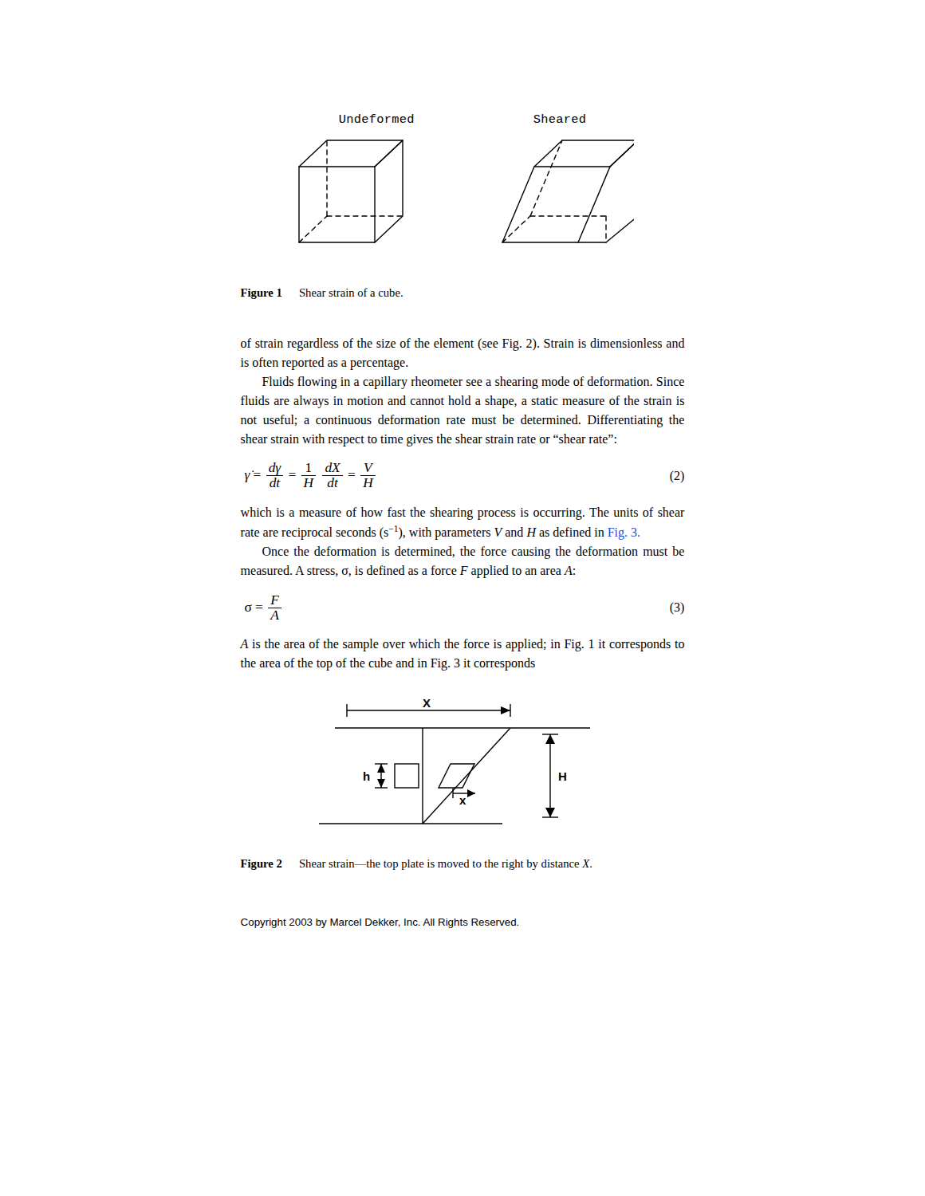Undeformed Sheared
Figure 1 Shear strain of a cube.
of strain regardless of the size of the element (see Fig. 2). Strain is dimensionless and is often reported as a percentage.
Fluids flowing in a capillary rheometer see a shearing mode of deformation. Since fluids are always in motion and cannot hold a shape, a static measure of the strain is not useful; a continuous deformation rate must be determined. Differentiating the shear strain with respect to time gives the shear strain rate or “shear rate”:
γ̇ = dγ dt = 1 H dX dt = VH (2)
which is a measure of how fast the shearing process is occurring. The units of shear rate are reciprocal seconds (s−1), with parameters V and H as defined in Fig. 3.
Once the deformation is determined, the force causing the deformation must be measured. A stress, σ, is defined as a force F applied to an area A:
σ = FA (3)
A is the area of the sample over which the force is applied; in Fig. 1 it corresponds to the area of the top of the cube and in Fig. 3 it corresponds
X h x H
Figure 2 Shear strain—the top plate is moved to the right by distance X.
Copyright 2003 by Marcel Dekker, Inc. All Rights Reserved.